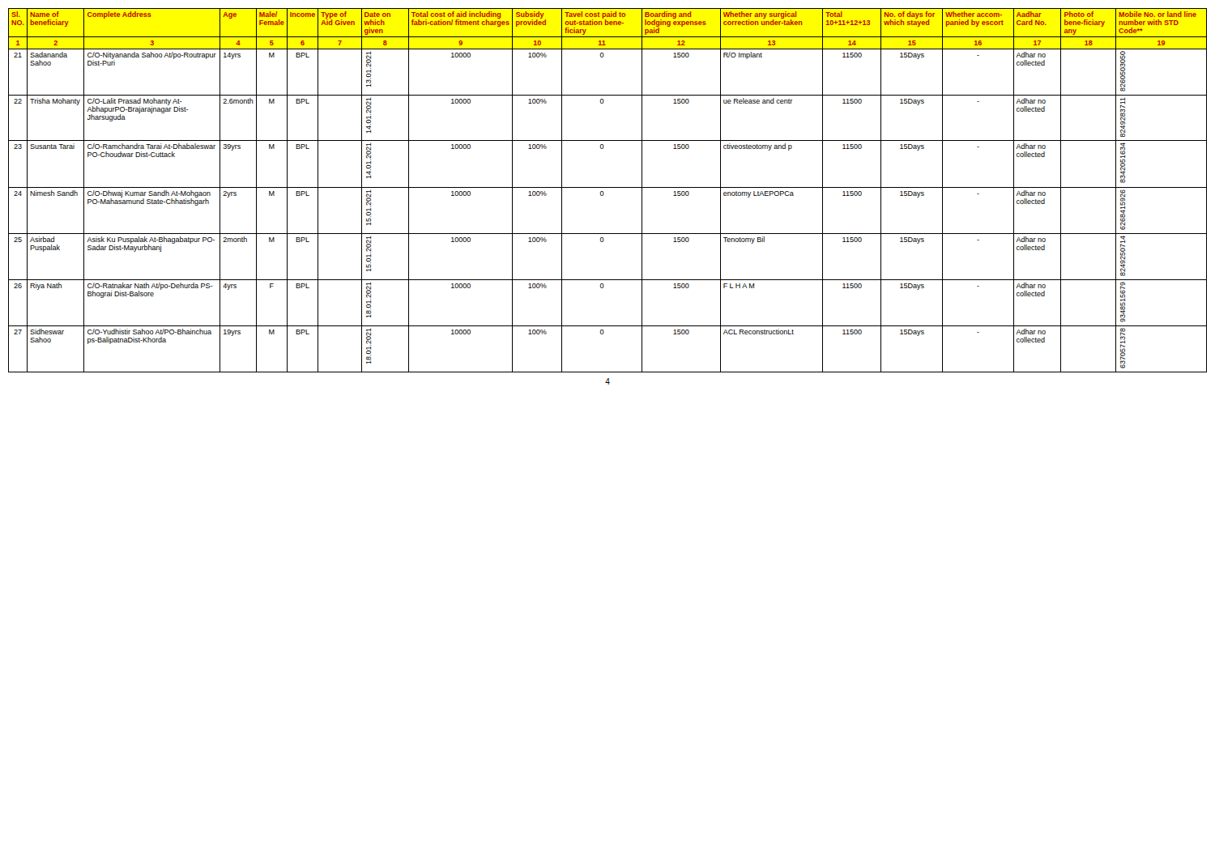| Sl. NO. | Name of beneficiary | Complete Address | Age | Male/ Female | Income | Type of Aid Given | Date on which given | Total cost of aid including fabri-cation/ fitment charges | Subsidy provided | Tavel cost paid to out-station bene-ficiary | Boarding and lodging expenses paid | Whether any surgical correction under-taken | Total 10+11+12+13 | No. of days for which stayed | Whether accom-panied by escort | Aadhar Card No. | Photo of bene-ficiary any | Mobile No. or land line number with STD Code** |
| --- | --- | --- | --- | --- | --- | --- | --- | --- | --- | --- | --- | --- | --- | --- | --- | --- | --- | --- |
| 1 | 2 | 3 | 4 | 5 | 6 | 7 | 8 | 9 | 10 | 11 | 12 | 13 | 14 | 15 | 16 | 17 | 18 | 19 |
| 21 | Sadananda Sahoo | C/O-Nityananda Sahoo At/po-Routrapur Dist-Puri | 14yrs | M | BPL | | 13.01.2021 | 10000 | 100% | 0 | 1500 | R/O Implant | 11500 | 15Days | - | Adhar no collected | | 8260503050 |
| 22 | Trisha Mohanty | C/O-Lalit Prasad Mohanty At-AbhapurPO-Brajarajnagar Dist-Jharsuguda | 2.6month | M | BPL | | 14.01.2021 | 10000 | 100% | 0 | 1500 | ue Release and centr | 11500 | 15Days | - | Adhar no collected | | 8249283711 |
| 23 | Susanta Tarai | C/O-Ramchandra Tarai At-Dhabaleswar PO-Choudwar Dist-Cuttack | 39yrs | M | BPL | | 14.01.2021 | 10000 | 100% | 0 | 1500 | ctiveosteotomy and p | 11500 | 15Days | - | Adhar no collected | | 8342051634 |
| 24 | Nimesh Sandh | C/O-Dhwaj Kumar Sandh At-Mohgaon PO-Mahasamund State-Chhatishgarh | 2yrs | M | BPL | | 15.01.2021 | 10000 | 100% | 0 | 1500 | enotomy LtAEPOPCa | 11500 | 15Days | - | Adhar no collected | | 6268415926 |
| 25 | Asirbad Puspalak | Asisk Ku Puspalak At-Bhagabatpur PO-Sadar Dist-Mayurbhanj | 2month | M | BPL | | 15.01.2021 | 10000 | 100% | 0 | 1500 | Tenotomy Bil | 11500 | 15Days | - | Adhar no collected | | 8249250714 |
| 26 | Riya Nath | C/O-Ratnakar Nath At/po-Dehurda PS-Bhograi Dist-Balsore | 4yrs | F | BPL | | 18.01.2021 | 10000 | 100% | 0 | 1500 | F L H A M | 11500 | 15Days | - | Adhar no collected | | 9348515679 |
| 27 | Sidheswar Sahoo | C/O-Yudhistir Sahoo At/PO-Bhainchua ps-BalipatnaDist-Khorda | 19yrs | M | BPL | | 18.01.2021 | 10000 | 100% | 0 | 1500 | ACL ReconstructionLt | 11500 | 15Days | - | Adhar no collected | | 6370571378 |
4